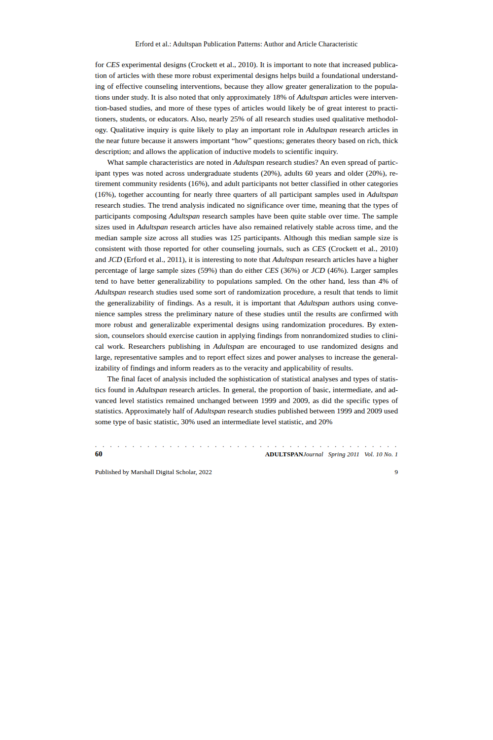Erford et al.: Adultspan Publication Patterns: Author and Article Characteristic
for CES experimental designs (Crockett et al., 2010). It is important to note that increased publication of articles with these more robust experimental designs helps build a foundational understanding of effective counseling interventions, because they allow greater generalization to the populations under study. It is also noted that only approximately 18% of Adultspan articles were intervention-based studies, and more of these types of articles would likely be of great interest to practitioners, students, or educators. Also, nearly 25% of all research studies used qualitative methodology. Qualitative inquiry is quite likely to play an important role in Adultspan research articles in the near future because it answers important “how” questions; generates theory based on rich, thick description; and allows the application of inductive models to scientific inquiry.
What sample characteristics are noted in Adultspan research studies? An even spread of participant types was noted across undergraduate students (20%), adults 60 years and older (20%), retirement community residents (16%), and adult participants not better classified in other categories (16%), together accounting for nearly three quarters of all participant samples used in Adultspan research studies. The trend analysis indicated no significance over time, meaning that the types of participants composing Adultspan research samples have been quite stable over time. The sample sizes used in Adultspan research articles have also remained relatively stable across time, and the median sample size across all studies was 125 participants. Although this median sample size is consistent with those reported for other counseling journals, such as CES (Crockett et al., 2010) and JCD (Erford et al., 2011), it is interesting to note that Adultspan research articles have a higher percentage of large sample sizes (59%) than do either CES (36%) or JCD (46%). Larger samples tend to have better generalizability to populations sampled. On the other hand, less than 4% of Adultspan research studies used some sort of randomization procedure, a result that tends to limit the generalizability of findings. As a result, it is important that Adultspan authors using convenience samples stress the preliminary nature of these studies until the results are confirmed with more robust and generalizable experimental designs using randomization procedures. By extension, counselors should exercise caution in applying findings from nonrandomized studies to clinical work. Researchers publishing in Adultspan are encouraged to use randomized designs and large, representative samples and to report effect sizes and power analyses to increase the generalizability of findings and inform readers as to the veracity and applicability of results.
The final facet of analysis included the sophistication of statistical analyses and types of statistics found in Adultspan research articles. In general, the proportion of basic, intermediate, and advanced level statistics remained unchanged between 1999 and 2009, as did the specific types of statistics. Approximately half of Adultspan research studies published between 1999 and 2009 used some type of basic statistic, 30% used an intermediate level statistic, and 20%
. . . . . . . . . . . . . . . . . . . . . . . . . . . . . . . . . . . . . . . . . . . . . . . . . . .
60 ADULTSPAN Journal Spring 2011 Vol. 10 No. 1
Published by Marshall Digital Scholar, 2022 9